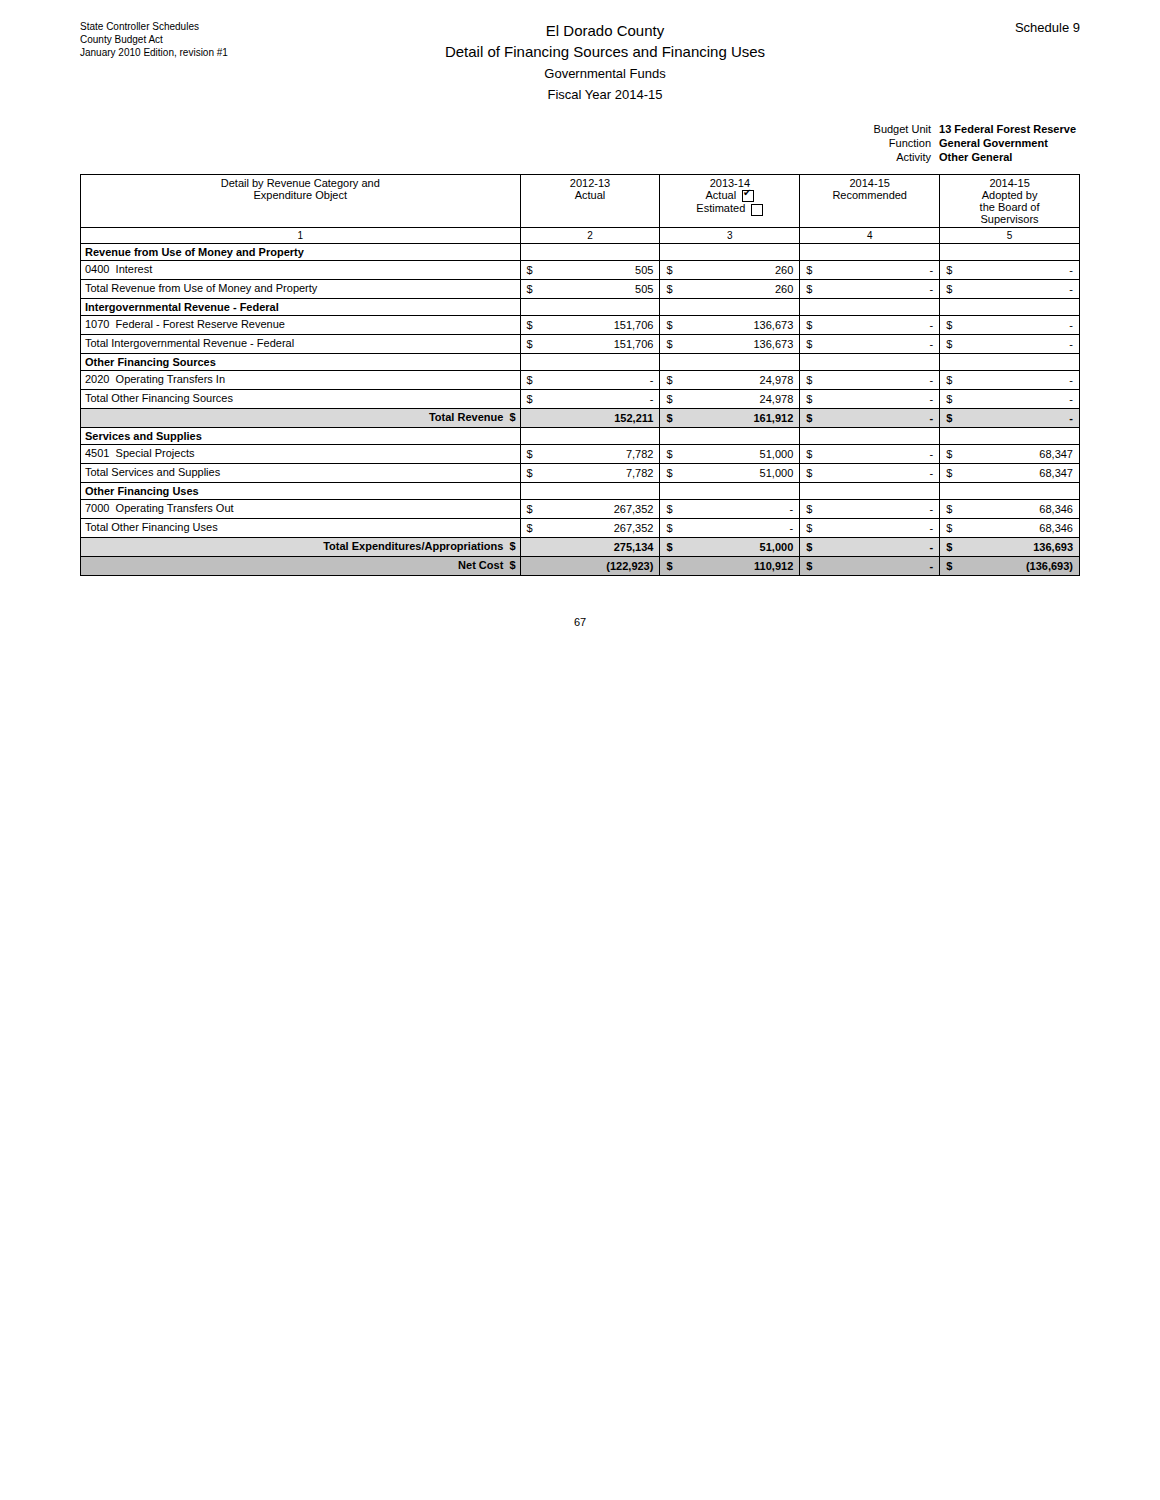| State Controller Schedules County Budget Act January 2010 Edition, revision #1 | El Dorado County Detail of Financing Sources and Financing Uses Governmental Funds Fiscal Year 2014-15 | Schedule 9 |
| Budget Unit | 13 Federal Forest Reserve |
| Function | General Government |
| Activity | Other General |
| Detail by Revenue Category and Expenditure Object | 2012-13 Actual | 2013-14 Actual Estimated | 2014-15 Recommended | 2014-15 Adopted by the Board of Supervisors |
| --- | --- | --- | --- | --- |
| 1 | 2 | 3 | 4 | 5 |
| Revenue from Use of Money and Property | | | | |
| 0400 Interest | / $ / 505 / | / $ / 260 / | / $ / - / | / $ / - / |
| Total Revenue from Use of Money and Property | / $ / 505 / | / $ / 260 / | / $ / - / | / $ / - / |
| Intergovernmental Revenue - Federal | | | | |
| 1070 Federal - Forest Reserve Revenue | / $ / 151,706 / | / $ / 136,673 / | / $ / - / | / $ / - / |
| Total Intergovernmental Revenue - Federal | / $ / 151,706 / | / $ / 136,673 / | / $ / - / | / $ / - / |
| Other Financing Sources | | | | |
| 2020 Operating Transfers In | / $ / - / | / $ / 24,978 / | / $ / - / | / $ / - / |
| Total Other Financing Sources | / $ / - / | / $ / 24,978 / | / $ / - / | / $ / - / |
| Total Revenue $ | / 152,211 / | / $ / 161,912 / | / $ / - / | / $ / - / |
| Services and Supplies | | | | |
| 4501 Special Projects | / $ / 7,782 / | / $ / 51,000 / | / $ / - / | / $ / 68,347 / |
| Total Services and Supplies | / $ / 7,782 / | / $ / 51,000 / | / $ / - / | / $ / 68,347 / |
| Other Financing Uses | | | | |
| 7000 Operating Transfers Out | / $ / 267,352 / | / $ / - / | / $ / - / | / $ / 68,346 / |
| Total Other Financing Uses | / $ / 267,352 / | / $ / - / | / $ / - / | / $ / 68,346 / |
| Total Expenditures/Appropriations $ | / 275,134 / | / $ / 51,000 / | / $ / - / | / $ / 136,693 / |
| Net Cost $ | / (122,923) / | / $ / 110,912 / | / $ / - / | / $ / (136,693) / |
67